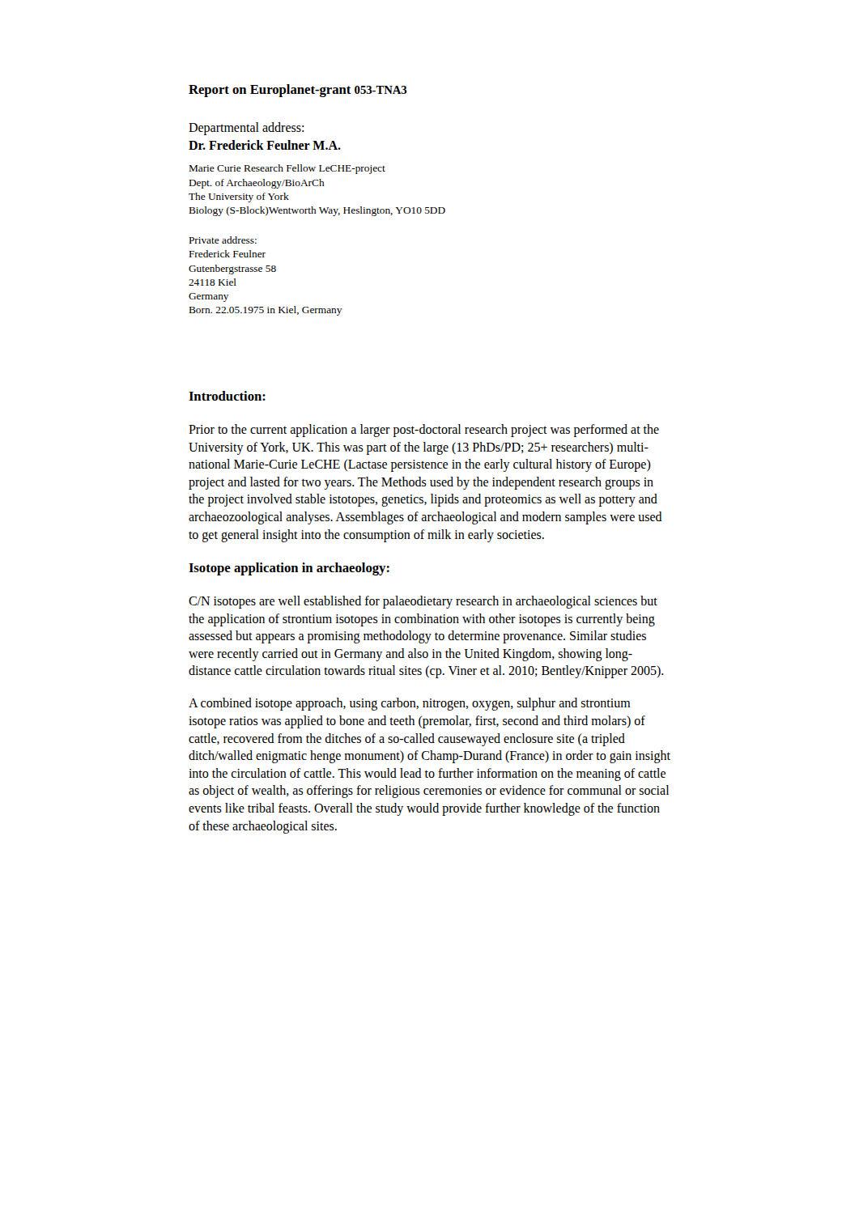Report on Europlanet-grant 053-TNA3
Departmental address:
Dr. Frederick Feulner M.A.
Marie Curie Research Fellow LeCHE-project
Dept. of Archaeology/BioArCh
The University of York
Biology (S-Block)Wentworth Way, Heslington, YO10 5DD
Private address:
Frederick Feulner
Gutenbergstrasse 58
24118 Kiel
Germany
Born. 22.05.1975 in Kiel, Germany
Introduction:
Prior to the current application a larger post-doctoral research project was performed at the University of York, UK. This was part of the large (13 PhDs/PD; 25+ researchers) multi-national Marie-Curie LeCHE (Lactase persistence in the early cultural history of Europe) project and lasted for two years. The Methods used by the independent research groups in the project involved stable istotopes, genetics, lipids and proteomics as well as pottery and archaeozoological analyses. Assemblages of archaeological and modern samples were used to get general insight into the consumption of milk in early societies.
Isotope application in archaeology:
C/N isotopes are well established for palaeodietary research in archaeological sciences but the application of strontium isotopes in combination with other isotopes is currently being assessed but appears a promising methodology to determine provenance. Similar studies were recently carried out in Germany and also in the United Kingdom, showing long-distance cattle circulation towards ritual sites (cp. Viner et al. 2010; Bentley/Knipper 2005).
A combined isotope approach, using carbon, nitrogen, oxygen, sulphur and strontium isotope ratios was applied to bone and teeth (premolar, first, second and third molars) of cattle, recovered from the ditches of a so-called causewayed enclosure site (a tripled ditch/walled enigmatic henge monument) of Champ-Durand (France) in order to gain insight into the circulation of cattle. This would lead to further information on the meaning of cattle as object of wealth, as offerings for religious ceremonies or evidence for communal or social events like tribal feasts. Overall the study would provide further knowledge of the function of these archaeological sites.